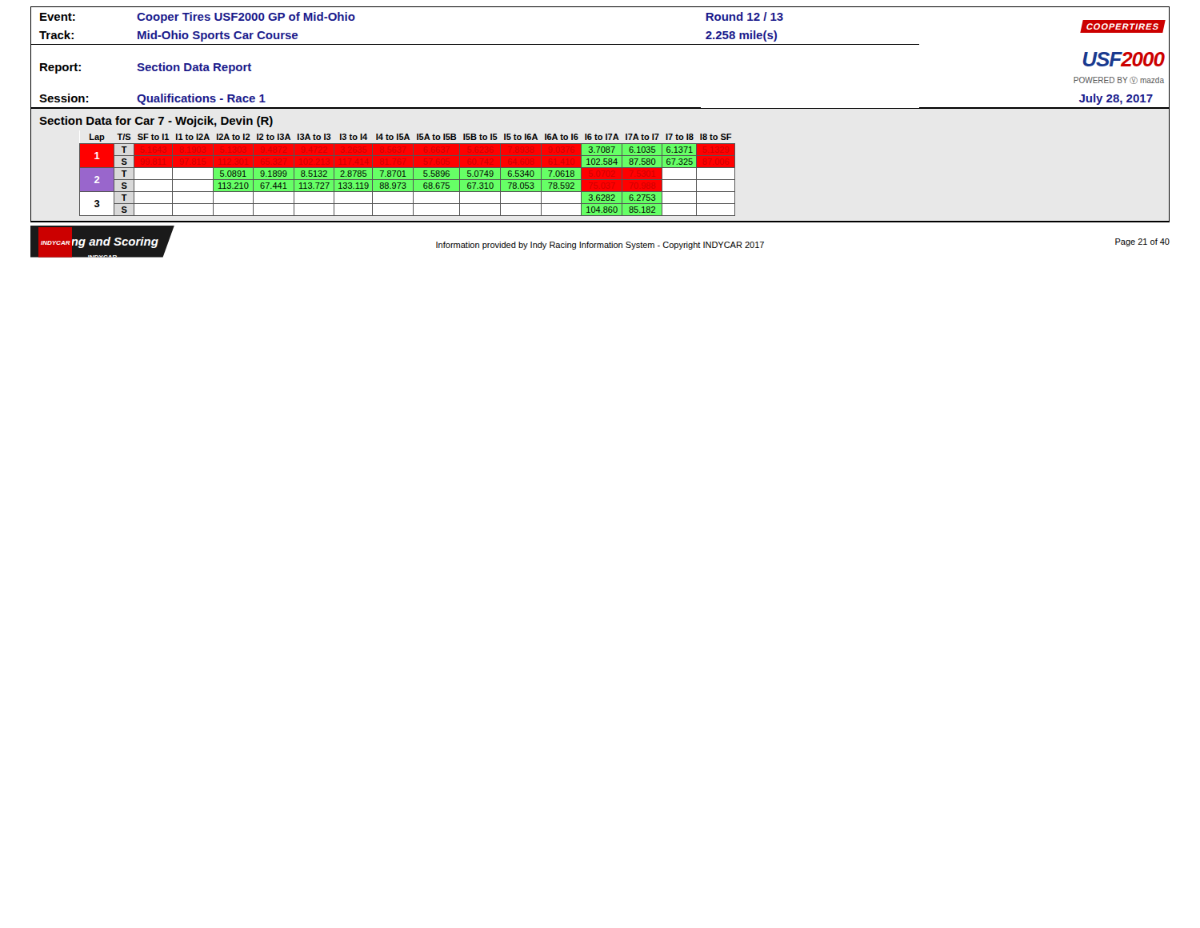| Event: | Cooper Tires USF2000 GP of Mid-Ohio | Round 12 / 13 | COOPERTIRES |
| Track: | Mid-Ohio Sports Car Course | 2.258 mile(s) |
| Report: | Section Data Report | | USF 2000 POWERED BY Ⓥ mazda |
| Session: | Qualifications - Race 1 | July 28, 2017 |
Section Data for Car 7 - Wojcik, Devin (R)
| Lap | T/S | SF to I1 | I1 to I2A | I2A to I2 | I2 to I3A | I3A to I3 | I3 to I4 | I4 to I5A | I5A to I5B | I5B to I5 | I5 to I6A | I6A to I6 | I6 to I7A | I7A to I7 | I7 to I8 | I8 to SF |
| --- | --- | --- | --- | --- | --- | --- | --- | --- | --- | --- | --- | --- | --- | --- | --- | --- |
| 1 | T | 5.1643 | 8.1903 | 5.1303 | 9.4872 | 9.4722 | 3.2635 | 8.5637 | 6.6637 | 5.6236 | 7.8938 | 9.0376 | 3.7087 | 6.1035 | 6.1371 | 5.1329 |
| S | 99.811 | 97.815 | 112.301 | 65.327 | 102.213 | 117.414 | 81.767 | 57.605 | 60.742 | 64.608 | 61.410 | 102.584 | 87.580 | 67.325 | 87.006 |
| 2 | T | | | 5.0891 | 9.1899 | 8.5132 | 2.8785 | 7.8701 | 5.5896 | 5.0749 | 6.5340 | 7.0618 | 5.0702 | 7.5301 | | |
| S | | | 113.210 | 67.441 | 113.727 | 133.119 | 88.973 | 68.675 | 67.310 | 78.053 | 78.592 | 75.037 | 70.988 | | |
| 3 | T | | | | | | | | | | | | 3.6282 | 6.2753 | | |
| S | | | | | | | | | | | | 104.860 | 85.182 | | |
Timing and ScoringINDYCAR INDYCAR
Information provided by Indy Racing Information System - Copyright INDYCAR 2017
Page 21 of 40